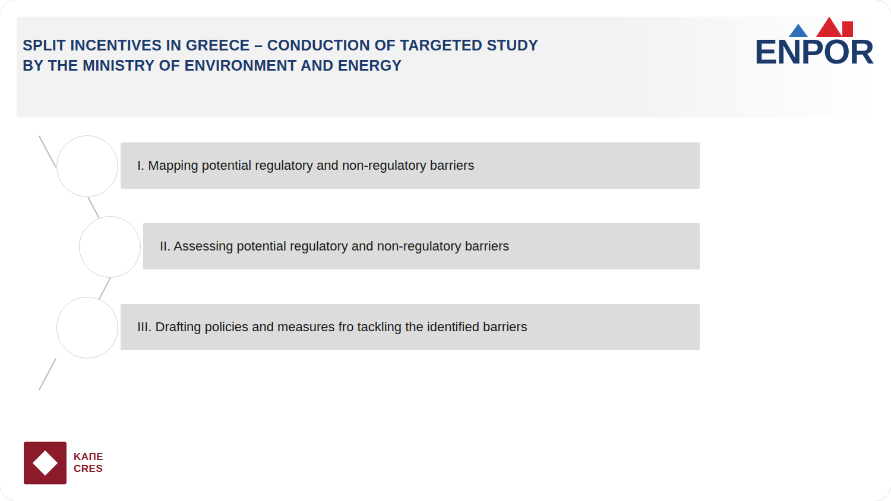Split Incentives in Greece – Conduction of Targeted Study
by the Ministry of Environment and Energy
ENPOR
I. Mapping potential regulatory and non-regulatory barriers
II. Assessing potential regulatory and non-regulatory barriers
III. Drafting policies and measures fro tackling the identified barriers
ΚΑΠΕ
CRES